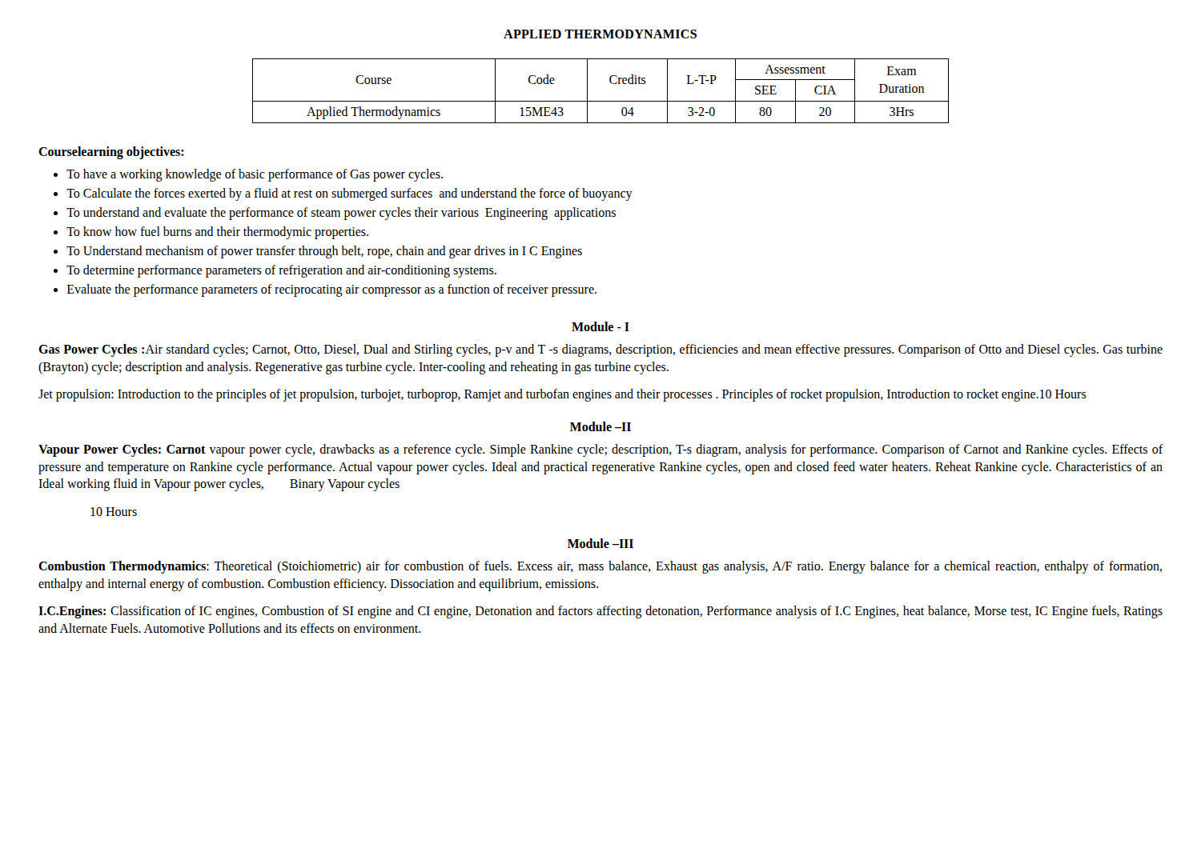APPLIED THERMODYNAMICS
| Course | Code | Credits | L-T-P | Assessment | Exam Duration |
| --- | --- | --- | --- | --- | --- |
| SEE | CIA |
| Applied Thermodynamics | 15ME43 | 04 | 3-2-0 | 80 | 20 | 3Hrs |
Courselearning objectives:
To have a working knowledge of basic performance of Gas power cycles.
To Calculate the forces exerted by a fluid at rest on submerged surfaces and understand the force of buoyancy
To understand and evaluate the performance of steam power cycles their various Engineering applications
To know how fuel burns and their thermodymic properties.
To Understand mechanism of power transfer through belt, rope, chain and gear drives in I C Engines
To determine performance parameters of refrigeration and air-conditioning systems.
Evaluate the performance parameters of reciprocating air compressor as a function of receiver pressure.
Module - I
Gas Power Cycles : Air standard cycles; Carnot, Otto, Diesel, Dual and Stirling cycles, p-v and T -s diagrams, description, efficiencies and mean effective pressures. Comparison of Otto and Diesel cycles. Gas turbine (Brayton) cycle; description and analysis. Regenerative gas turbine cycle. Inter-cooling and reheating in gas turbine cycles.
Jet propulsion: Introduction to the principles of jet propulsion, turbojet, turboprop, Ramjet and turbofan engines and their processes . Principles of rocket propulsion, Introduction to rocket engine.10 Hours
Module –II
Vapour Power Cycles: Carnot vapour power cycle, drawbacks as a reference cycle. Simple Rankine cycle; description, T-s diagram, analysis for performance. Comparison of Carnot and Rankine cycles. Effects of pressure and temperature on Rankine cycle performance. Actual vapour power cycles. Ideal and practical regenerative Rankine cycles, open and closed feed water heaters. Reheat Rankine cycle. Characteristics of an Ideal working fluid in Vapour power cycles, Binary Vapour cycles
10 Hours
Module –III
Combustion Thermodynamics: Theoretical (Stoichiometric) air for combustion of fuels. Excess air, mass balance, Exhaust gas analysis, A/F ratio. Energy balance for a chemical reaction, enthalpy of formation, enthalpy and internal energy of combustion. Combustion efficiency. Dissociation and equilibrium, emissions.
I.C.Engines: Classification of IC engines, Combustion of SI engine and CI engine, Detonation and factors affecting detonation, Performance analysis of I.C Engines, heat balance, Morse test, IC Engine fuels, Ratings and Alternate Fuels. Automotive Pollutions and its effects on environment.